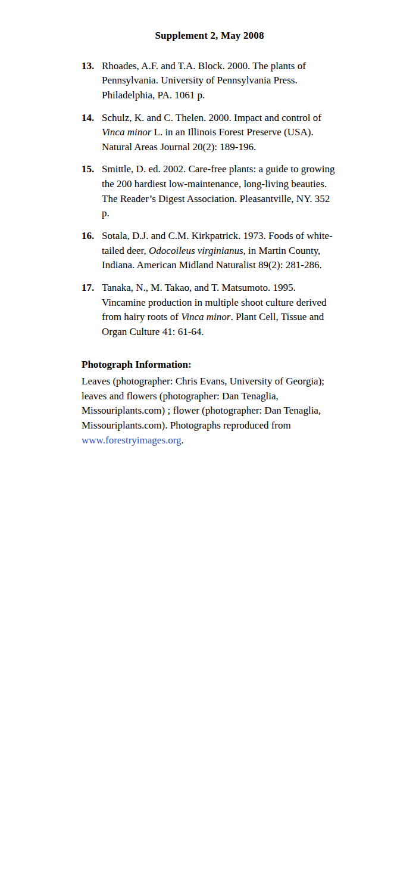Supplement 2, May 2008
13. Rhoades, A.F. and T.A. Block. 2000. The plants of Pennsylvania. University of Pennsylvania Press. Philadelphia, PA. 1061 p.
14. Schulz, K. and C. Thelen. 2000. Impact and control of Vinca minor L. in an Illinois Forest Preserve (USA). Natural Areas Journal 20(2): 189-196.
15. Smittle, D. ed. 2002. Care-free plants: a guide to growing the 200 hardiest low-maintenance, long-living beauties. The Reader’s Digest Association. Pleasantville, NY. 352 p.
16. Sotala, D.J. and C.M. Kirkpatrick. 1973. Foods of white-tailed deer, Odocoileus virginianus, in Martin County, Indiana. American Midland Naturalist 89(2): 281-286.
17. Tanaka, N., M. Takao, and T. Matsumoto. 1995. Vincamine production in multiple shoot culture derived from hairy roots of Vinca minor. Plant Cell, Tissue and Organ Culture 41: 61-64.
Photograph Information:
Leaves (photographer: Chris Evans, University of Georgia); leaves and flowers (photographer: Dan Tenaglia, Missouriplants.com) ; flower (photographer: Dan Tenaglia, Missouriplants.com). Photographs reproduced from www.forestryimages.org.